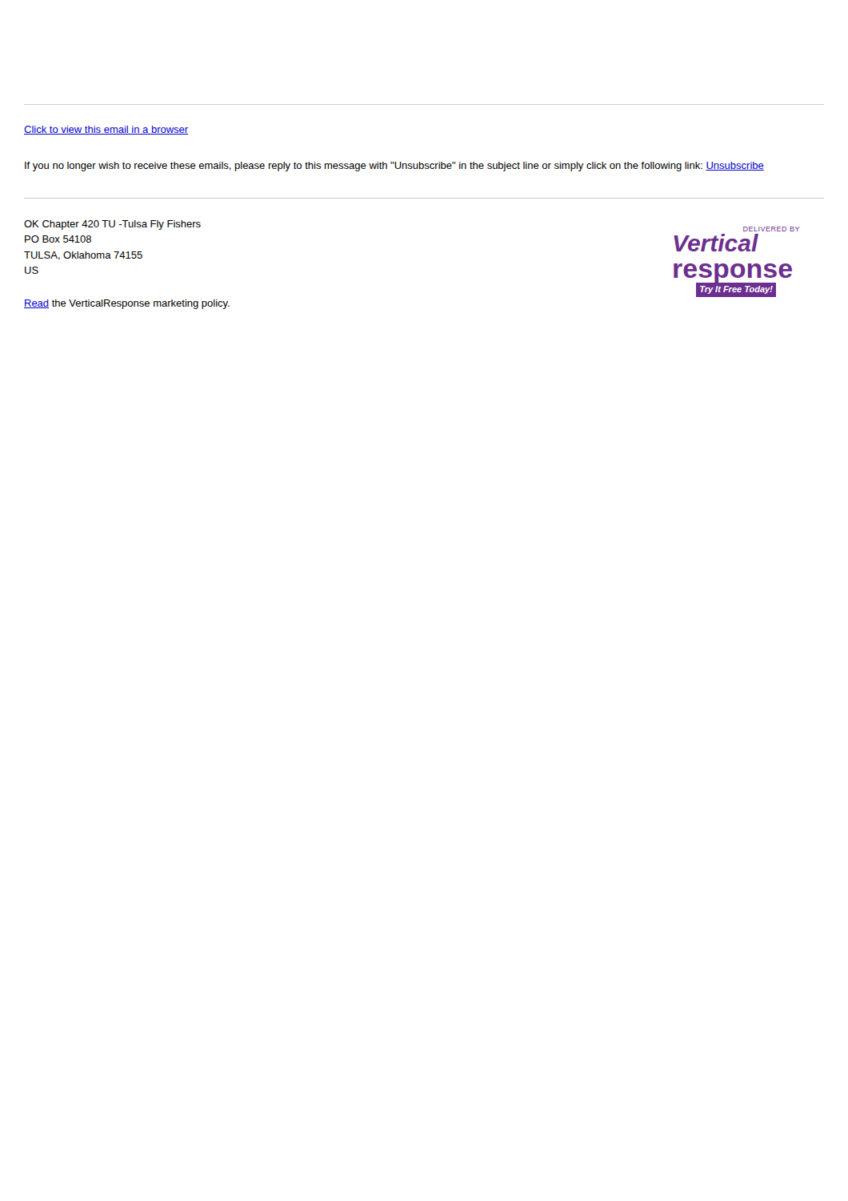Click to view this email in a browser
If you no longer wish to receive these emails, please reply to this message with "Unsubscribe" in the subject line or simply click on the following link: Unsubscribe
DELIVERED BY
Vertical
response
Try It Free Today!
OK Chapter 420 TU -Tulsa Fly Fishers
PO Box 54108
TULSA, Oklahoma 74155
US
Read the VerticalResponse marketing policy.